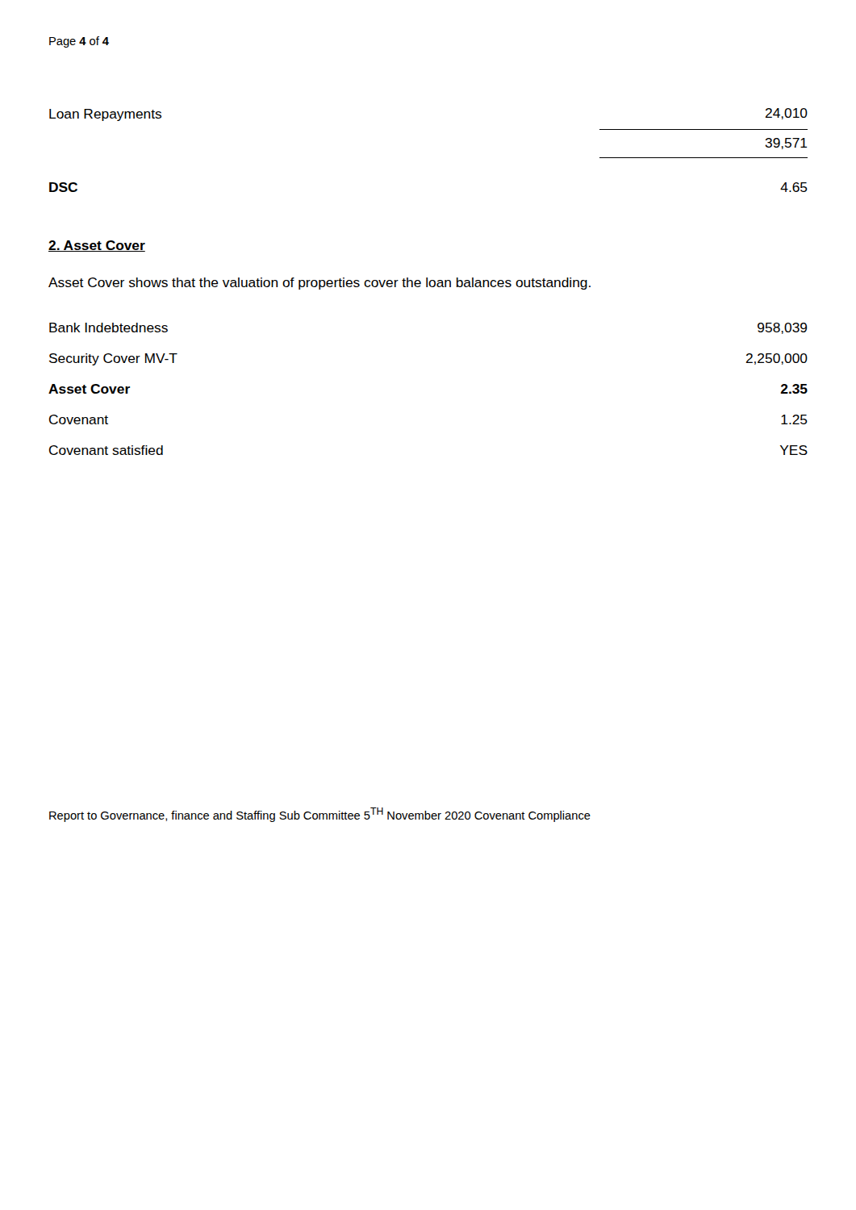Page 4 of 4
| Loan Repayments | 24,010 |
| | 39,571 |
| DSC | 4.65 |
2. Asset Cover
Asset Cover shows that the valuation of properties cover the loan balances outstanding.
| Bank Indebtedness | 958,039 |
| Security Cover MV-T | 2,250,000 |
| Asset Cover | 2.35 |
| Covenant | 1.25 |
| Covenant satisfied | YES |
Report to Governance, finance and Staffing Sub Committee 5TH November 2020 Covenant Compliance